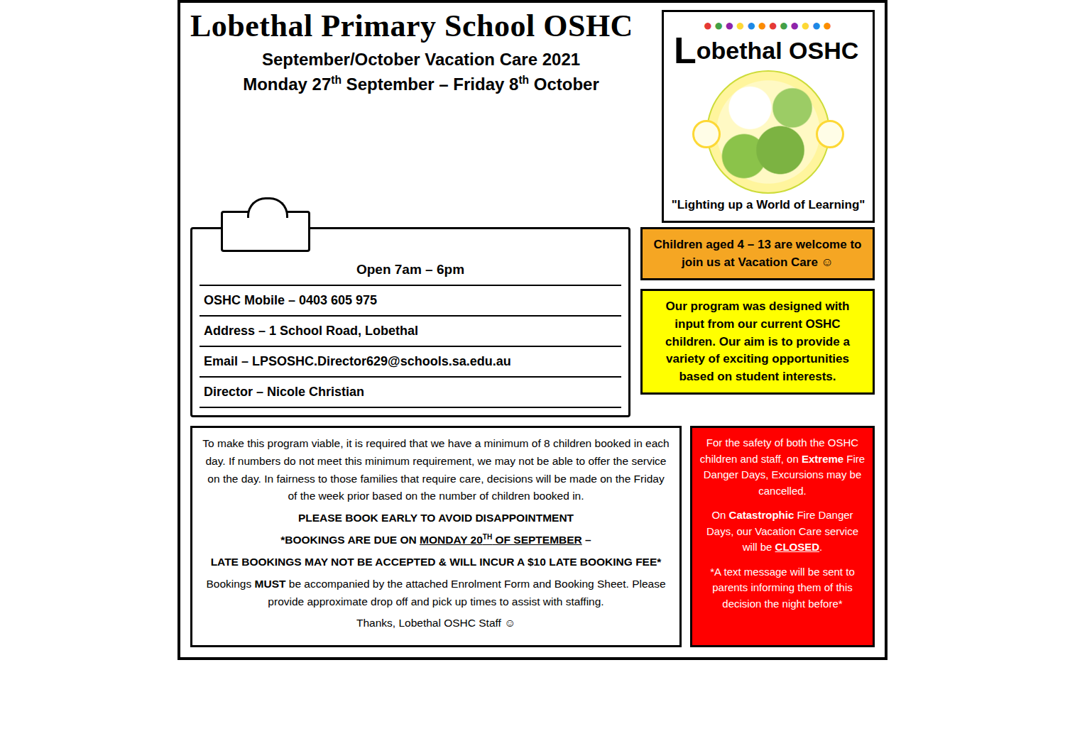Lobethal Primary School OSHC
September/October Vacation Care 2021
Monday 27th September – Friday 8th October
●●●●●●●●●●●●
Lobethal OSHC
"Lighting up a World of Learning"
Open 7am – 6pm
OSHC Mobile – 0403 605 975
Address – 1 School Road, Lobethal
Email – LPSOSHC.Director629@schools.sa.edu.au
Director – Nicole Christian
Children aged 4 – 13 are welcome to join us at Vacation Care ☺
Our program was designed with input from our current OSHC children. Our aim is to provide a variety of exciting opportunities based on student interests.
To make this program viable, it is required that we have a minimum of 8 children booked in each day. If numbers do not meet this minimum requirement, we may not be able to offer the service on the day. In fairness to those families that require care, decisions will be made on the Friday of the week prior based on the number of children booked in.
PLEASE BOOK EARLY TO AVOID DISAPPOINTMENT
*BOOKINGS ARE DUE ON MONDAY 20TH OF SEPTEMBER –
LATE BOOKINGS MAY NOT BE ACCEPTED & WILL INCUR A $10 LATE BOOKING FEE*
Bookings MUST be accompanied by the attached Enrolment Form and Booking Sheet. Please provide approximate drop off and pick up times to assist with staffing.
Thanks, Lobethal OSHC Staff ☺
For the safety of both the OSHC children and staff, on Extreme Fire Danger Days, Excursions may be cancelled.
On Catastrophic Fire Danger Days, our Vacation Care service will be CLOSED.
*A text message will be sent to parents informing them of this decision the night before*